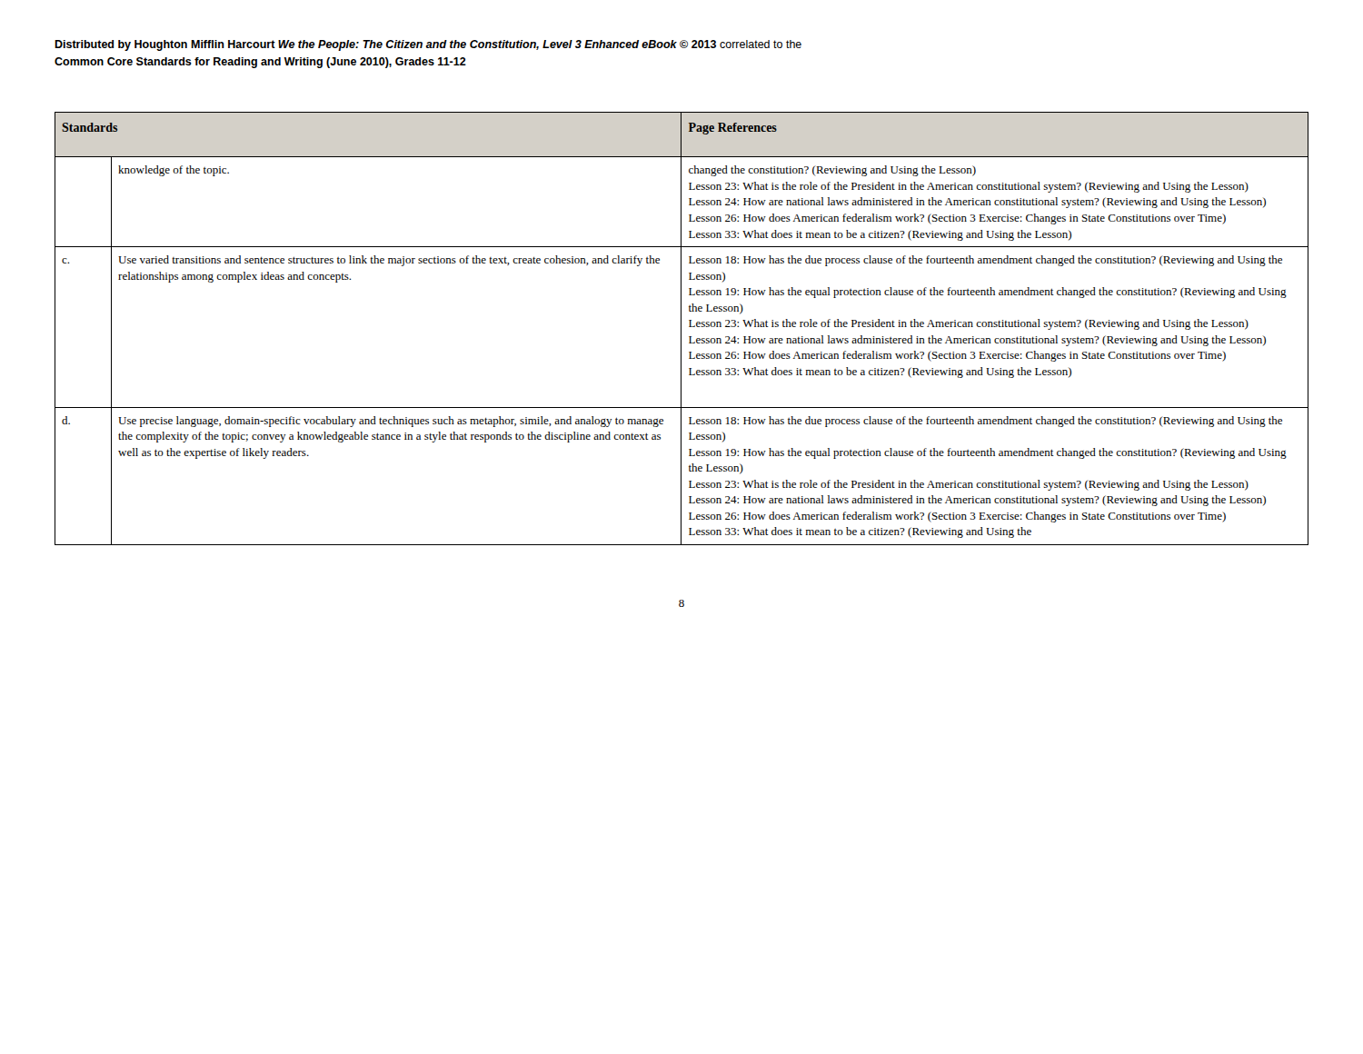Distributed by Houghton Mifflin Harcourt We the People: The Citizen and the Constitution, Level 3 Enhanced eBook © 2013 correlated to the
Common Core Standards for Reading and Writing (June 2010), Grades 11-12
| Standards | Page References |
| --- | --- |
| | knowledge of the topic. | changed the constitution? (Reviewing and Using the Lesson) Lesson 23: What is the role of the President in the American constitutional system? (Reviewing and Using the Lesson) Lesson 24: How are national laws administered in the American constitutional system? (Reviewing and Using the Lesson) Lesson 26: How does American federalism work? (Section 3 Exercise: Changes in State Constitutions over Time) Lesson 33: What does it mean to be a citizen? (Reviewing and Using the Lesson) |
| c. | Use varied transitions and sentence structures to link the major sections of the text, create cohesion, and clarify the relationships among complex ideas and concepts. | Lesson 18: How has the due process clause of the fourteenth amendment changed the constitution? (Reviewing and Using the Lesson) Lesson 19: How has the equal protection clause of the fourteenth amendment changed the constitution? (Reviewing and Using the Lesson) Lesson 23: What is the role of the President in the American constitutional system? (Reviewing and Using the Lesson) Lesson 24: How are national laws administered in the American constitutional system? (Reviewing and Using the Lesson) Lesson 26: How does American federalism work? (Section 3 Exercise: Changes in State Constitutions over Time) Lesson 33: What does it mean to be a citizen? (Reviewing and Using the Lesson) |
| d. | Use precise language, domain-specific vocabulary and techniques such as metaphor, simile, and analogy to manage the complexity of the topic; convey a knowledgeable stance in a style that responds to the discipline and context as well as to the expertise of likely readers. | Lesson 18: How has the due process clause of the fourteenth amendment changed the constitution? (Reviewing and Using the Lesson) Lesson 19: How has the equal protection clause of the fourteenth amendment changed the constitution? (Reviewing and Using the Lesson) Lesson 23: What is the role of the President in the American constitutional system? (Reviewing and Using the Lesson) Lesson 24: How are national laws administered in the American constitutional system? (Reviewing and Using the Lesson) Lesson 26: How does American federalism work? (Section 3 Exercise: Changes in State Constitutions over Time) Lesson 33: What does it mean to be a citizen? (Reviewing and Using the |
8